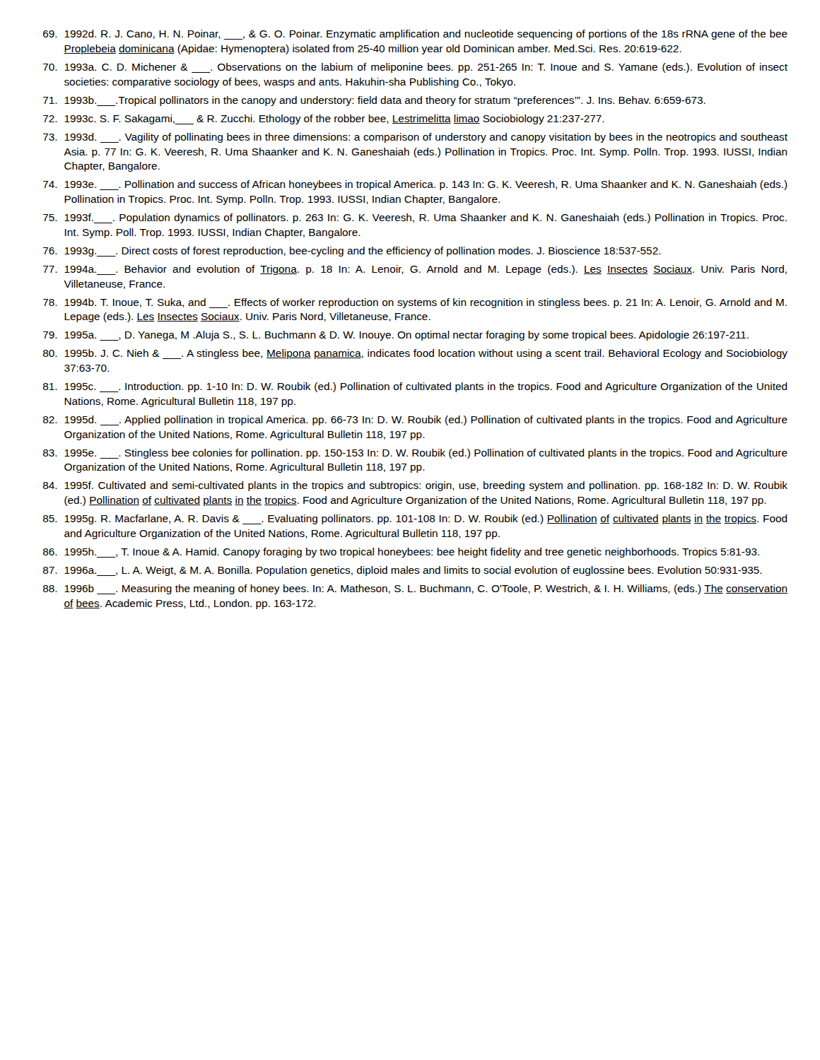1992d. R. J. Cano, H. N. Poinar, ___, & G. O. Poinar. Enzymatic amplification and nucleotide sequencing of portions of the 18s rRNA gene of the bee Proplebeia dominicana (Apidae: Hymenoptera) isolated from 25-40 million year old Dominican amber. Med.Sci. Res. 20:619-622.
1993a. C. D. Michener & ___. Observations on the labium of meliponine bees. pp. 251-265 In: T. Inoue and S. Yamane (eds.). Evolution of insect societies: comparative sociology of bees, wasps and ants. Hakuhin-sha Publishing Co., Tokyo.
1993b.___.Tropical pollinators in the canopy and understory: field data and theory for stratum “preferences’”. J. Ins. Behav. 6:659-673.
1993c. S. F. Sakagami,___ & R. Zucchi. Ethology of the robber bee, Lestrimelitta limao Sociobiology 21:237-277.
1993d. ___. Vagility of pollinating bees in three dimensions: a comparison of understory and canopy visitation by bees in the neotropics and southeast Asia. p. 77 In: G. K. Veeresh, R. Uma Shaanker and K. N. Ganeshaiah (eds.) Pollination in Tropics. Proc. Int. Symp. Polln. Trop. 1993. IUSSI, Indian Chapter, Bangalore.
1993e. ___. Pollination and success of African honeybees in tropical America. p. 143 In: G. K. Veeresh, R. Uma Shaanker and K. N. Ganeshaiah (eds.) Pollination in Tropics. Proc. Int. Symp. Polln. Trop. 1993. IUSSI, Indian Chapter, Bangalore.
1993f.___. Population dynamics of pollinators. p. 263 In: G. K. Veeresh, R. Uma Shaanker and K. N. Ganeshaiah (eds.) Pollination in Tropics. Proc. Int. Symp. Poll. Trop. 1993. IUSSI, Indian Chapter, Bangalore.
1993g.___. Direct costs of forest reproduction, bee-cycling and the efficiency of pollination modes. J. Bioscience 18:537-552.
1994a.___. Behavior and evolution of Trigona. p. 18 In: A. Lenoir, G. Arnold and M. Lepage (eds.). Les Insectes Sociaux. Univ. Paris Nord, Villetaneuse, France.
1994b. T. Inoue, T. Suka, and ___. Effects of worker reproduction on systems of kin recognition in stingless bees. p. 21 In: A. Lenoir, G. Arnold and M. Lepage (eds.). Les Insectes Sociaux. Univ. Paris Nord, Villetaneuse, France.
1995a. ___, D. Yanega, M .Aluja S., S. L. Buchmann & D. W. Inouye. On optimal nectar foraging by some tropical bees. Apidologie 26:197-211.
1995b. J. C. Nieh & ___. A stingless bee, Melipona panamica, indicates food location without using a scent trail. Behavioral Ecology and Sociobiology 37:63-70.
1995c. ___. Introduction. pp. 1-10 In: D. W. Roubik (ed.) Pollination of cultivated plants in the tropics. Food and Agriculture Organization of the United Nations, Rome. Agricultural Bulletin 118, 197 pp.
1995d. ___. Applied pollination in tropical America. pp. 66-73 In: D. W. Roubik (ed.) Pollination of cultivated plants in the tropics. Food and Agriculture Organization of the United Nations, Rome. Agricultural Bulletin 118, 197 pp.
1995e. ___. Stingless bee colonies for pollination. pp. 150-153 In: D. W. Roubik (ed.) Pollination of cultivated plants in the tropics. Food and Agriculture Organization of the United Nations, Rome. Agricultural Bulletin 118, 197 pp.
1995f. Cultivated and semi-cultivated plants in the tropics and subtropics: origin, use, breeding system and pollination. pp. 168-182 In: D. W. Roubik (ed.) Pollination of cultivated plants in the tropics. Food and Agriculture Organization of the United Nations, Rome. Agricultural Bulletin 118, 197 pp.
1995g. R. Macfarlane, A. R. Davis & ___. Evaluating pollinators. pp. 101-108 In: D. W. Roubik (ed.) Pollination of cultivated plants in the tropics. Food and Agriculture Organization of the United Nations, Rome. Agricultural Bulletin 118, 197 pp.
1995h.___, T. Inoue & A. Hamid. Canopy foraging by two tropical honeybees: bee height fidelity and tree genetic neighborhoods. Tropics 5:81-93.
1996a.___, L. A. Weigt, & M. A. Bonilla. Population genetics, diploid males and limits to social evolution of euglossine bees. Evolution 50:931-935.
1996b ___. Measuring the meaning of honey bees. In: A. Matheson, S. L. Buchmann, C. O'Toole, P. Westrich, & I. H. Williams, (eds.) The conservation of bees. Academic Press, Ltd., London. pp. 163-172.